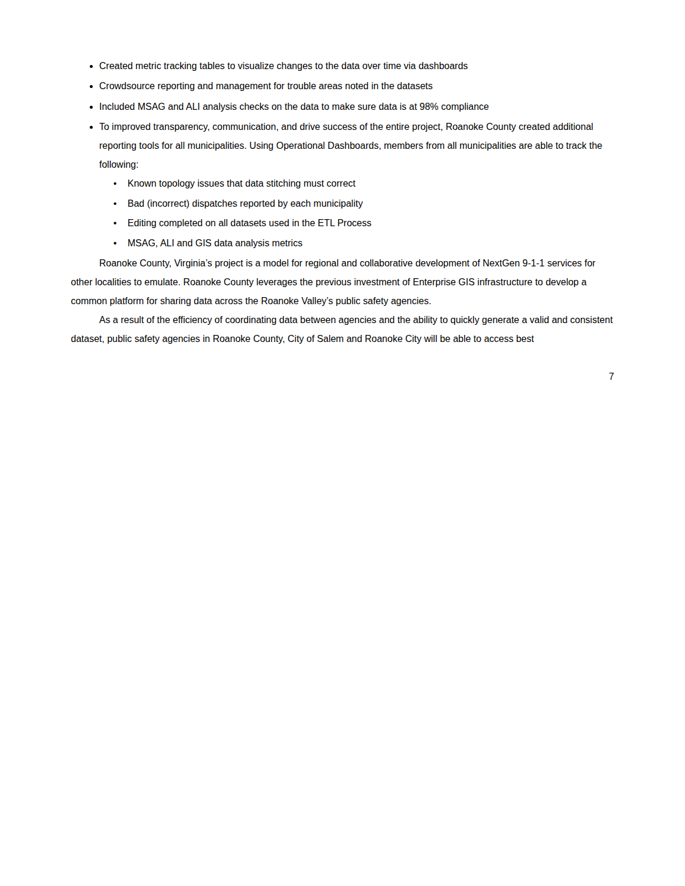Created metric tracking tables to visualize changes to the data over time via dashboards
Crowdsource reporting and management for trouble areas noted in the datasets
Included MSAG and ALI analysis checks on the data to make sure data is at 98% compliance
To improved transparency, communication, and drive success of the entire project, Roanoke County created additional reporting tools for all municipalities. Using Operational Dashboards, members from all municipalities are able to track the following:
Known topology issues that data stitching must correct
Bad (incorrect) dispatches reported by each municipality
Editing completed on all datasets used in the ETL Process
MSAG, ALI and GIS data analysis metrics
Roanoke County, Virginia’s project is a model for regional and collaborative development of NextGen 9-1-1 services for other localities to emulate. Roanoke County leverages the previous investment of Enterprise GIS infrastructure to develop a common platform for sharing data across the Roanoke Valley’s public safety agencies.
As a result of the efficiency of coordinating data between agencies and the ability to quickly generate a valid and consistent dataset, public safety agencies in Roanoke County, City of Salem and Roanoke City will be able to access best
7